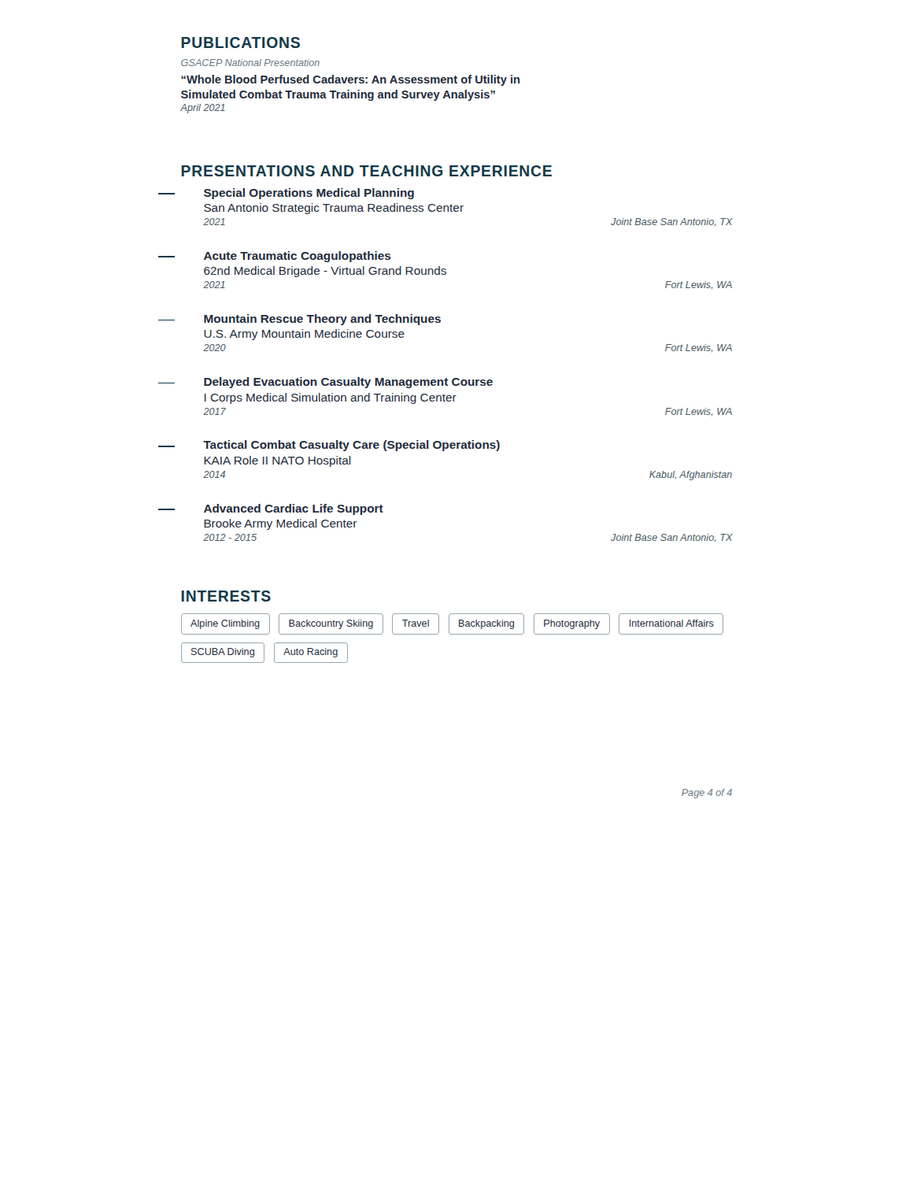Publications
GSACEP National Presentation
“Whole Blood Perfused Cadavers: An Assessment of Utility in Simulated Combat Trauma Training and Survey Analysis”
April 2021
Presentations and Teaching Experience
Special Operations Medical Planning
San Antonio Strategic Trauma Readiness Center
2021 Joint Base San Antonio, TX
Acute Traumatic Coagulopathies
62nd Medical Brigade - Virtual Grand Rounds
2021 Fort Lewis, WA
Mountain Rescue Theory and Techniques
U.S. Army Mountain Medicine Course
2020 Fort Lewis, WA
Delayed Evacuation Casualty Management Course
I Corps Medical Simulation and Training Center
2017 Fort Lewis, WA
Tactical Combat Casualty Care (Special Operations)
KAIA Role II NATO Hospital
2014 Kabul, Afghanistan
Advanced Cardiac Life Support
Brooke Army Medical Center
2012 - 2015 Joint Base San Antonio, TX
Interests
Alpine Climbing Backcountry Skiing Travel Backpacking Photography International Affairs SCUBA Diving Auto Racing
Page 4 of 4